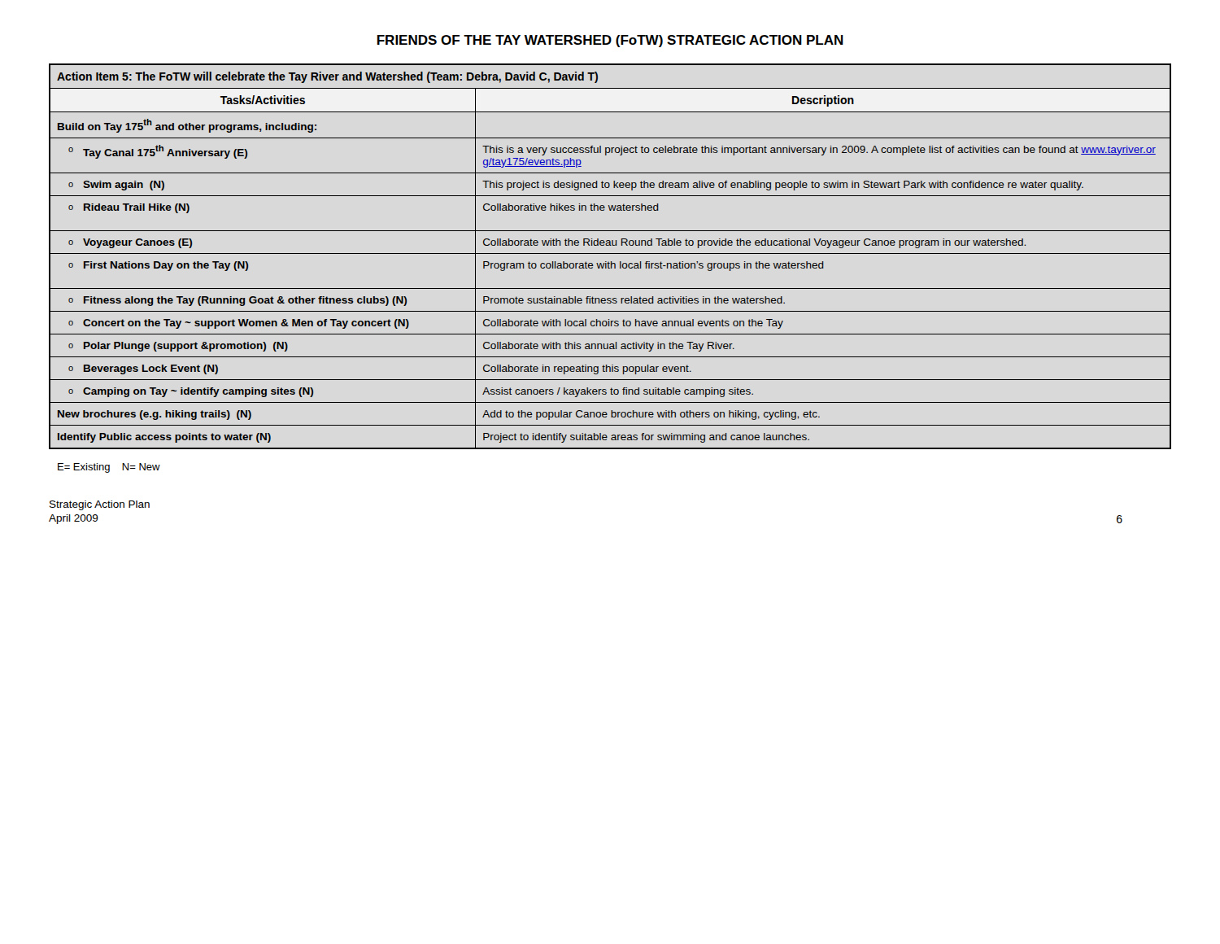FRIENDS OF THE TAY WATERSHED (FoTW) STRATEGIC ACTION PLAN
| Action Item 5: The FoTW will celebrate the Tay River and Watershed (Team: Debra, David C, David T) |
| Tasks/Activities | Description |
| Build on Tay 175 th and other programs, including: | |
| Tay Canal 175 th Anniversary (E) | This is a very successful project to celebrate this important anniversary in 2009. A complete list of activities can be found at www.tayriver.org/tay175/events.php |
| Swim again (N) | This project is designed to keep the dream alive of enabling people to swim in Stewart Park with confidence re water quality. |
| Rideau Trail Hike (N) | Collaborative hikes in the watershed |
| Voyageur Canoes (E) | Collaborate with the Rideau Round Table to provide the educational Voyageur Canoe program in our watershed. |
| First Nations Day on the Tay (N) | Program to collaborate with local first-nation’s groups in the watershed |
| Fitness along the Tay (Running Goat & other fitness clubs) (N) | Promote sustainable fitness related activities in the watershed. |
| Concert on the Tay ~ support Women & Men of Tay concert (N) | Collaborate with local choirs to have annual events on the Tay |
| Polar Plunge (support &promotion) (N) | Collaborate with this annual activity in the Tay River. |
| Beverages Lock Event (N) | Collaborate in repeating this popular event. |
| Camping on Tay ~ identify camping sites (N) | Assist canoers / kayakers to find suitable camping sites. |
| New brochures (e.g. hiking trails) (N) | Add to the popular Canoe brochure with others on hiking, cycling, etc. |
| Identify Public access points to water (N) | Project to identify suitable areas for swimming and canoe launches. |
E= Existing N= New
Strategic Action Plan
April 2009
6